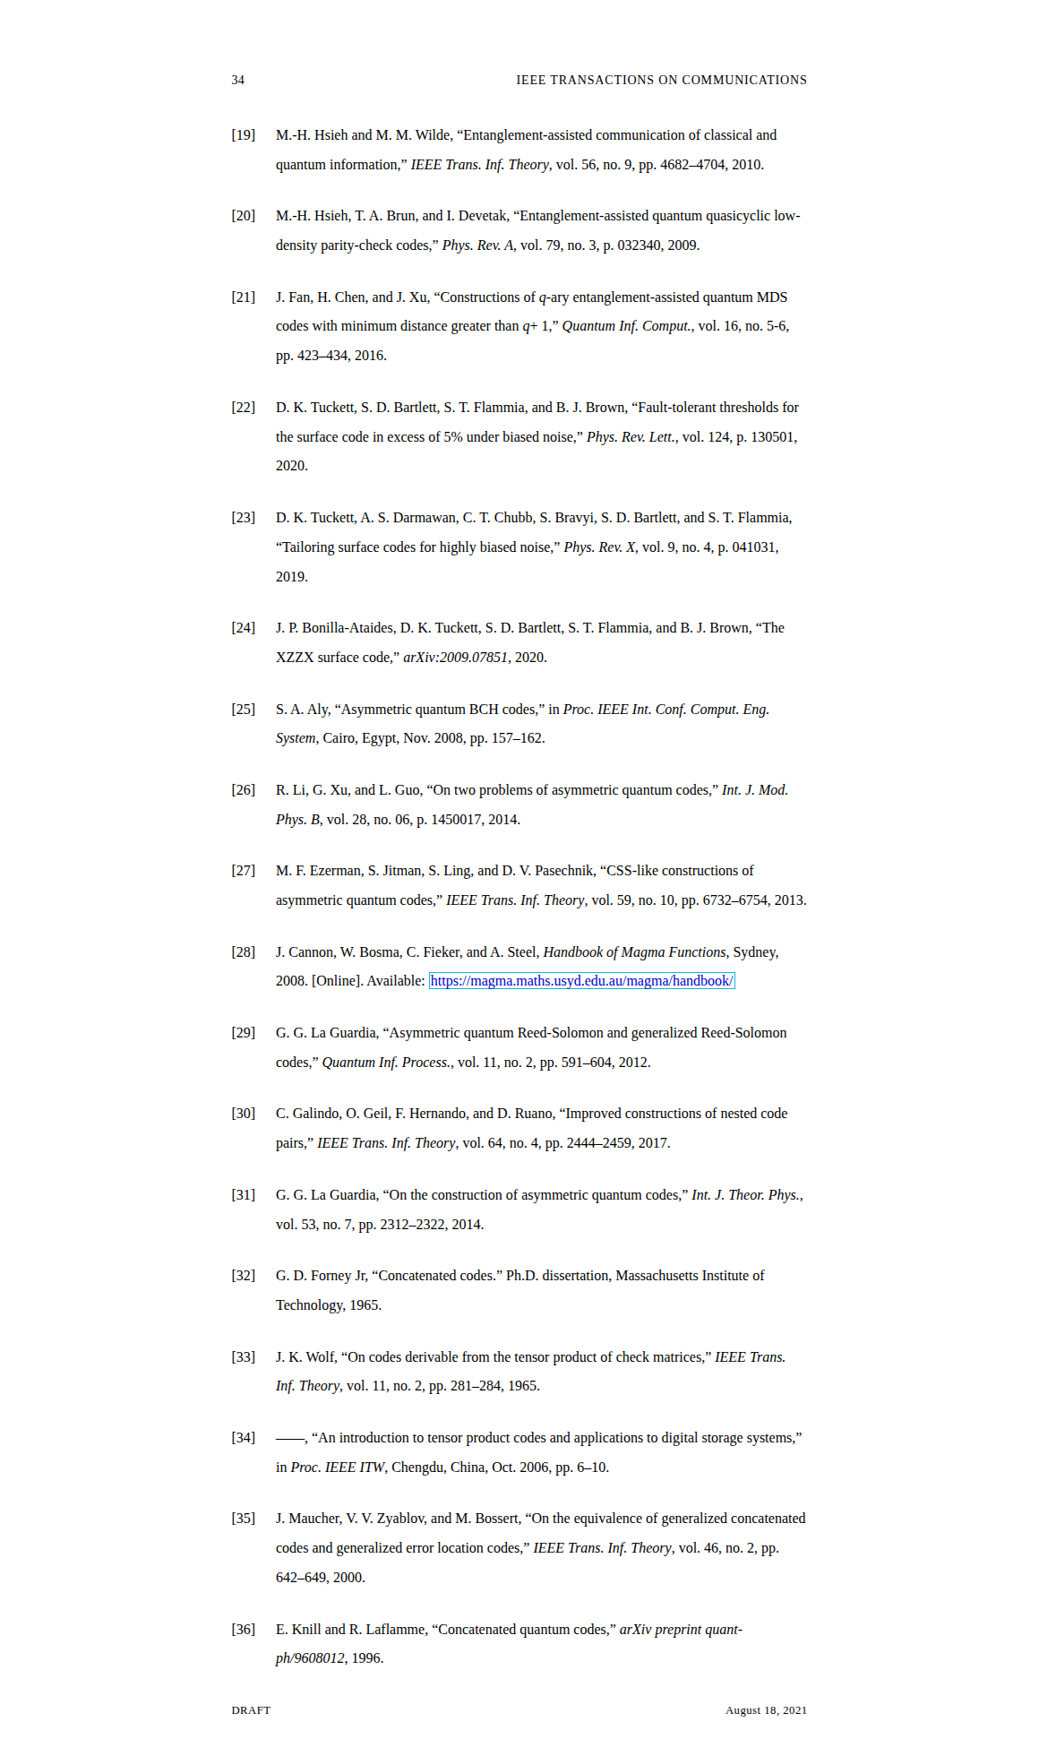34 IEEE Transactions on Communications
[19] M.-H. Hsieh and M. M. Wilde, “Entanglement-assisted communication of classical and quantum information,” IEEE Trans. Inf. Theory, vol. 56, no. 9, pp. 4682–4704, 2010.
[20] M.-H. Hsieh, T. A. Brun, and I. Devetak, “Entanglement-assisted quantum quasicyclic low-density parity-check codes,” Phys. Rev. A, vol. 79, no. 3, p. 032340, 2009.
[21] J. Fan, H. Chen, and J. Xu, “Constructions of q-ary entanglement-assisted quantum MDS codes with minimum distance greater than q+ 1,” Quantum Inf. Comput., vol. 16, no. 5-6, pp. 423–434, 2016.
[22] D. K. Tuckett, S. D. Bartlett, S. T. Flammia, and B. J. Brown, “Fault-tolerant thresholds for the surface code in excess of 5% under biased noise,” Phys. Rev. Lett., vol. 124, p. 130501, 2020.
[23] D. K. Tuckett, A. S. Darmawan, C. T. Chubb, S. Bravyi, S. D. Bartlett, and S. T. Flammia, “Tailoring surface codes for highly biased noise,” Phys. Rev. X, vol. 9, no. 4, p. 041031, 2019.
[24] J. P. Bonilla-Ataides, D. K. Tuckett, S. D. Bartlett, S. T. Flammia, and B. J. Brown, “The XZZX surface code,” arXiv:2009.07851, 2020.
[25] S. A. Aly, “Asymmetric quantum BCH codes,” in Proc. IEEE Int. Conf. Comput. Eng. System, Cairo, Egypt, Nov. 2008, pp. 157–162.
[26] R. Li, G. Xu, and L. Guo, “On two problems of asymmetric quantum codes,” Int. J. Mod. Phys. B, vol. 28, no. 06, p. 1450017, 2014.
[27] M. F. Ezerman, S. Jitman, S. Ling, and D. V. Pasechnik, “CSS-like constructions of asymmetric quantum codes,” IEEE Trans. Inf. Theory, vol. 59, no. 10, pp. 6732–6754, 2013.
[28] J. Cannon, W. Bosma, C. Fieker, and A. Steel, Handbook of Magma Functions, Sydney, 2008. [Online]. Available: https://magma.maths.usyd.edu.au/magma/handbook/
[29] G. G. La Guardia, “Asymmetric quantum Reed-Solomon and generalized Reed-Solomon codes,” Quantum Inf. Process., vol. 11, no. 2, pp. 591–604, 2012.
[30] C. Galindo, O. Geil, F. Hernando, and D. Ruano, “Improved constructions of nested code pairs,” IEEE Trans. Inf. Theory, vol. 64, no. 4, pp. 2444–2459, 2017.
[31] G. G. La Guardia, “On the construction of asymmetric quantum codes,” Int. J. Theor. Phys., vol. 53, no. 7, pp. 2312–2322, 2014.
[32] G. D. Forney Jr, “Concatenated codes.” Ph.D. dissertation, Massachusetts Institute of Technology, 1965.
[33] J. K. Wolf, “On codes derivable from the tensor product of check matrices,” IEEE Trans. Inf. Theory, vol. 11, no. 2, pp. 281–284, 1965.
[34] ——, “An introduction to tensor product codes and applications to digital storage systems,” in Proc. IEEE ITW, Chengdu, China, Oct. 2006, pp. 6–10.
[35] J. Maucher, V. V. Zyablov, and M. Bossert, “On the equivalence of generalized concatenated codes and generalized error location codes,” IEEE Trans. Inf. Theory, vol. 46, no. 2, pp. 642–649, 2000.
[36] E. Knill and R. Laflamme, “Concatenated quantum codes,” arXiv preprint quant-ph/9608012, 1996.
Draft August 18, 2021